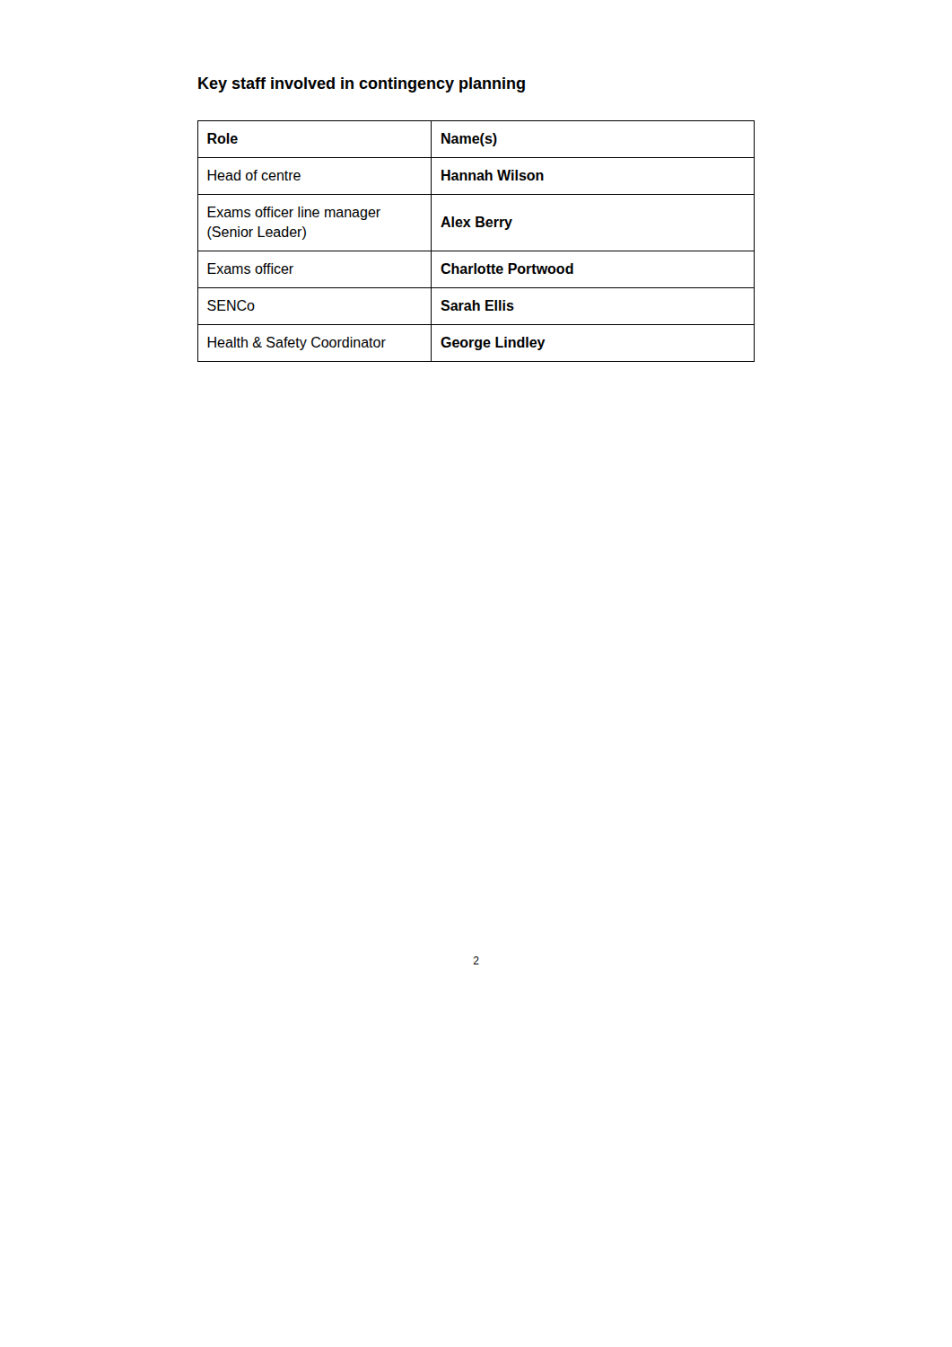Key staff involved in contingency planning
| Role | Name(s) |
| --- | --- |
| Head of centre | Hannah Wilson |
| Exams officer line manager (Senior Leader) | Alex Berry |
| Exams officer | Charlotte Portwood |
| SENCo | Sarah Ellis |
| Health & Safety Coordinator | George Lindley |
2